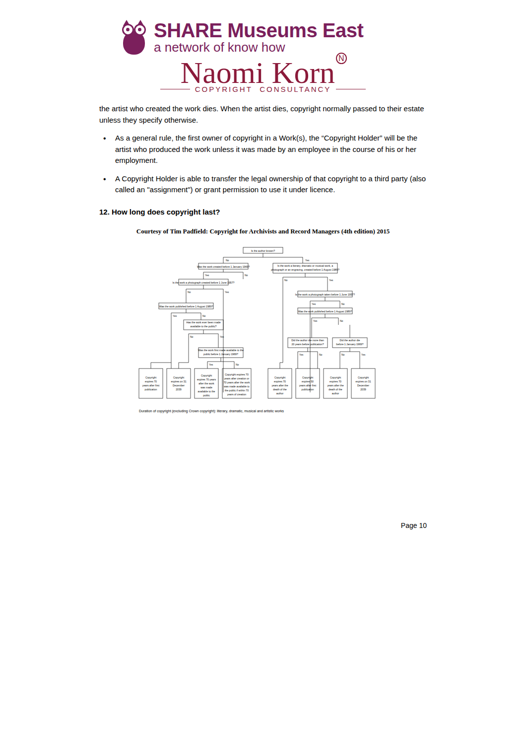SHARE Museums East
a network of know how
Naomi KornN
COPYRIGHT CONSULTANCY
the artist who created the work dies. When the artist dies, copyright normally passed to their estate unless they specify otherwise.
As a general rule, the first owner of copyright in a Work(s), the “Copyright Holder” will be the artist who produced the work unless it was made by an employee in the course of his or her employment.
A Copyright Holder is able to transfer the legal ownership of that copyright to a third party (also called an "assignment") or grant permission to use it under licence.
12. How long does copyright last?
Courtesy of Tim Padfield: Copyright for Archivists and Record Managers (4th edition) 2015
Is the author known? No Yes Was the work created before 1 January 1969? Is the work a literary, dramatic or musical work, a photograph or an engraving, created before 1 August 1989? Yes No Is the work a photograph created before 1 June 1957? No Yes Is the work a photograph taken before 1 June 1957? No Yes Was the work published before 1 August 1989? Yes No Has the work ever been made available to the public? No Yes Was the work first made available to the public before 1 January 1969? Yes No Was the work published before 1 August 1989? Yes No Yes No Did the author die more than 20 years before publication? Did the author die before 1 January 1969? Yes No No Yes Copyright expires 70 years after first publication Copyright expires on 31 December 2039 Copyright expires 70 years after the work was made available to the public Copyright expires 70 years after creation or 70 years after the work was made available to the public if within 70 years of creation Copyright expires 70 years after the death of the author Copyright expires 50 years after first publication Copyright expires 70 years after the death of the author Copyright expires on 31 December 2039 Duration of copyright (excluding Crown copyright): literary, dramatic, musical and artistic works
Page 10